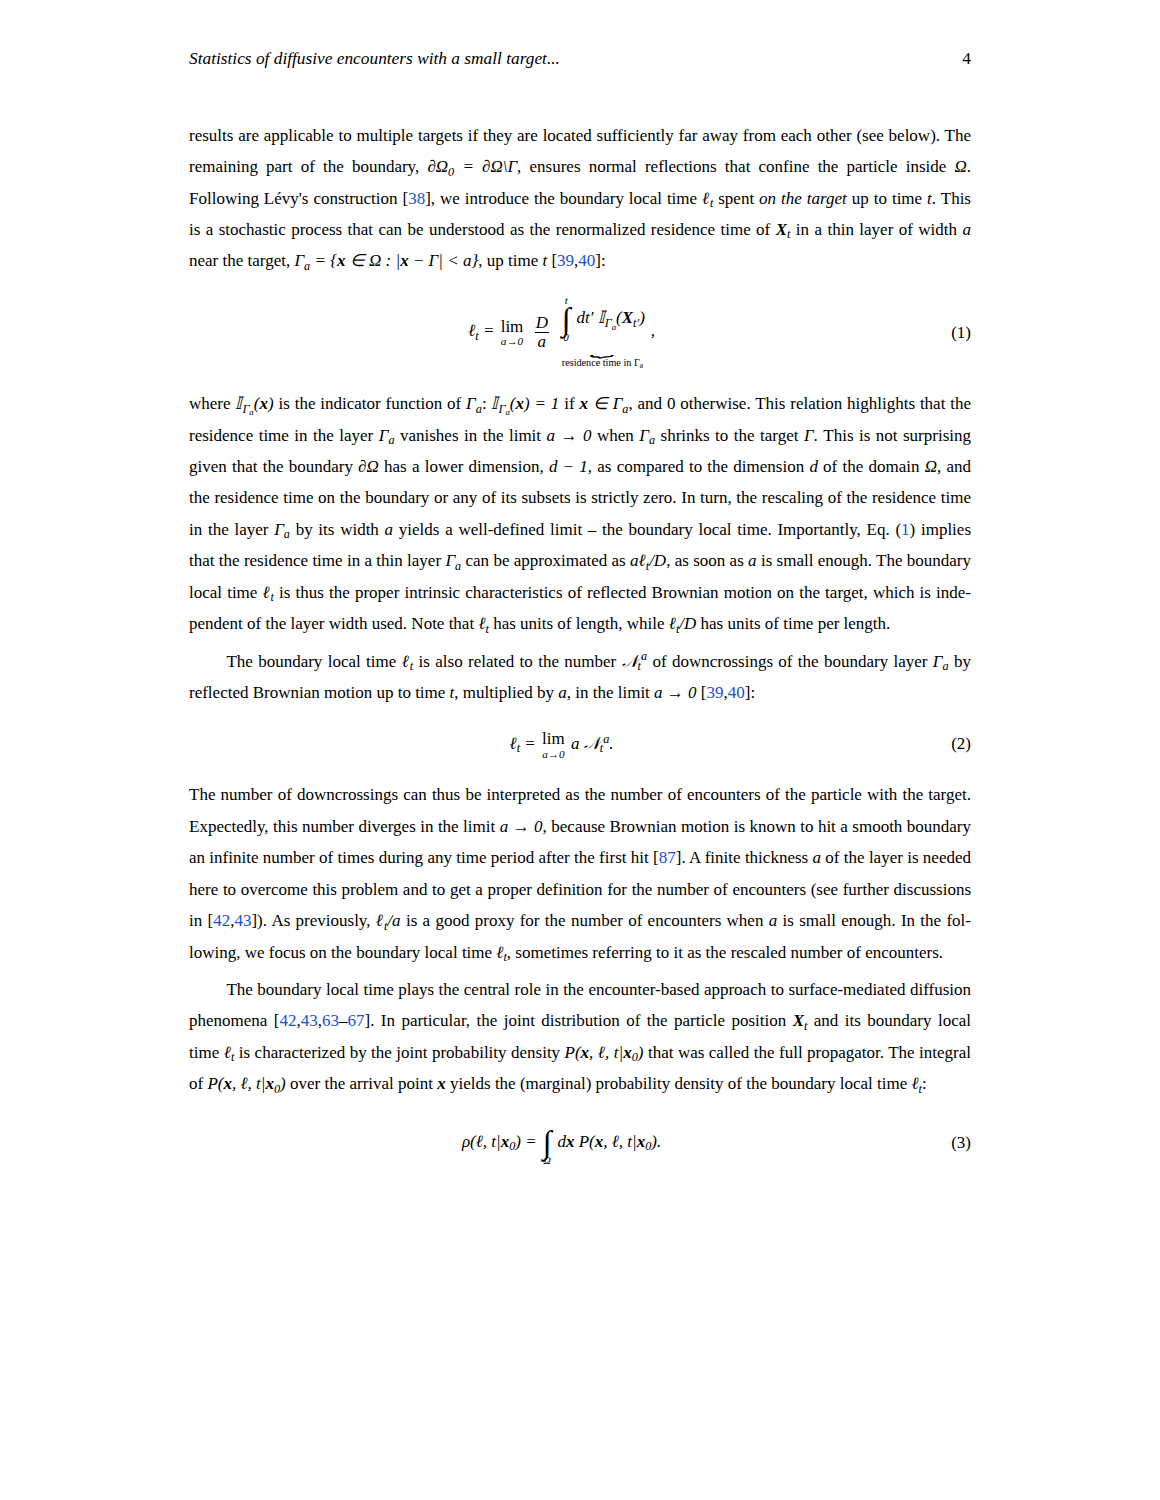Statistics of diffusive encounters with a small target...
4
results are applicable to multiple targets if they are located sufficiently far away from each other (see below). The remaining part of the boundary, ∂Ω0 = ∂Ω\Γ, ensures normal reflections that confine the particle inside Ω. Following Lévy's construction [38], we introduce the boundary local time ℓt spent on the target up to time t. This is a stochastic process that can be understood as the renormalized residence time of Xt in a thin layer of width a near the target, Γa = {x ∈ Ω : |x − Γ| < a}, up time t [39,40]:
ℓt = lim a→0 Da t∫0 dt′ 𝕀Γa(Xt′) ⏟ residence time in Γa ,
(1)
where 𝕀Γa(x) is the indicator function of Γa: 𝕀Γa(x) = 1 if x ∈ Γa, and 0 otherwise. This relation highlights that the residence time in the layer Γa vanishes in the limit a → 0 when Γa shrinks to the target Γ. This is not surprising given that the boundary ∂Ω has a lower dimension, d − 1, as compared to the dimension d of the domain Ω, and the residence time on the boundary or any of its subsets is strictly zero. In turn, the rescaling of the residence time in the layer Γa by its width a yields a well-defined limit – the boundary local time. Importantly, Eq. (1) implies that the residence time in a thin layer Γa can be approximated as aℓt/D, as soon as a is small enough. The boundary local time ℓt is thus the proper intrinsic characteristics of reflected Brownian motion on the target, which is independent of the layer width used. Note that ℓt has units of length, while ℓt/D has units of time per length.
The boundary local time ℓt is also related to the number 𝒩ta of downcrossings of the boundary layer Γa by reflected Brownian motion up to time t, multiplied by a, in the limit a → 0 [39,40]:
ℓt = lim a→0 a 𝒩ta.
(2)
The number of downcrossings can thus be interpreted as the number of encounters of the particle with the target. Expectedly, this number diverges in the limit a → 0, because Brownian motion is known to hit a smooth boundary an infinite number of times during any time period after the first hit [87]. A finite thickness a of the layer is needed here to overcome this problem and to get a proper definition for the number of encounters (see further discussions in [42,43]). As previously, ℓt/a is a good proxy for the number of encounters when a is small enough. In the following, we focus on the boundary local time ℓt, sometimes referring to it as the rescaled number of encounters.
The boundary local time plays the central role in the encounter-based approach to surface-mediated diffusion phenomena [42,43,63–67]. In particular, the joint distribution of the particle position Xt and its boundary local time ℓt is characterized by the joint probability density P(x, ℓ, t|x0) that was called the full propagator. The integral of P(x, ℓ, t|x0) over the arrival point x yields the (marginal) probability density of the boundary local time ℓt:
ρ(ℓ, t|x0) = ∫Ω dx P(x, ℓ, t|x0).
(3)